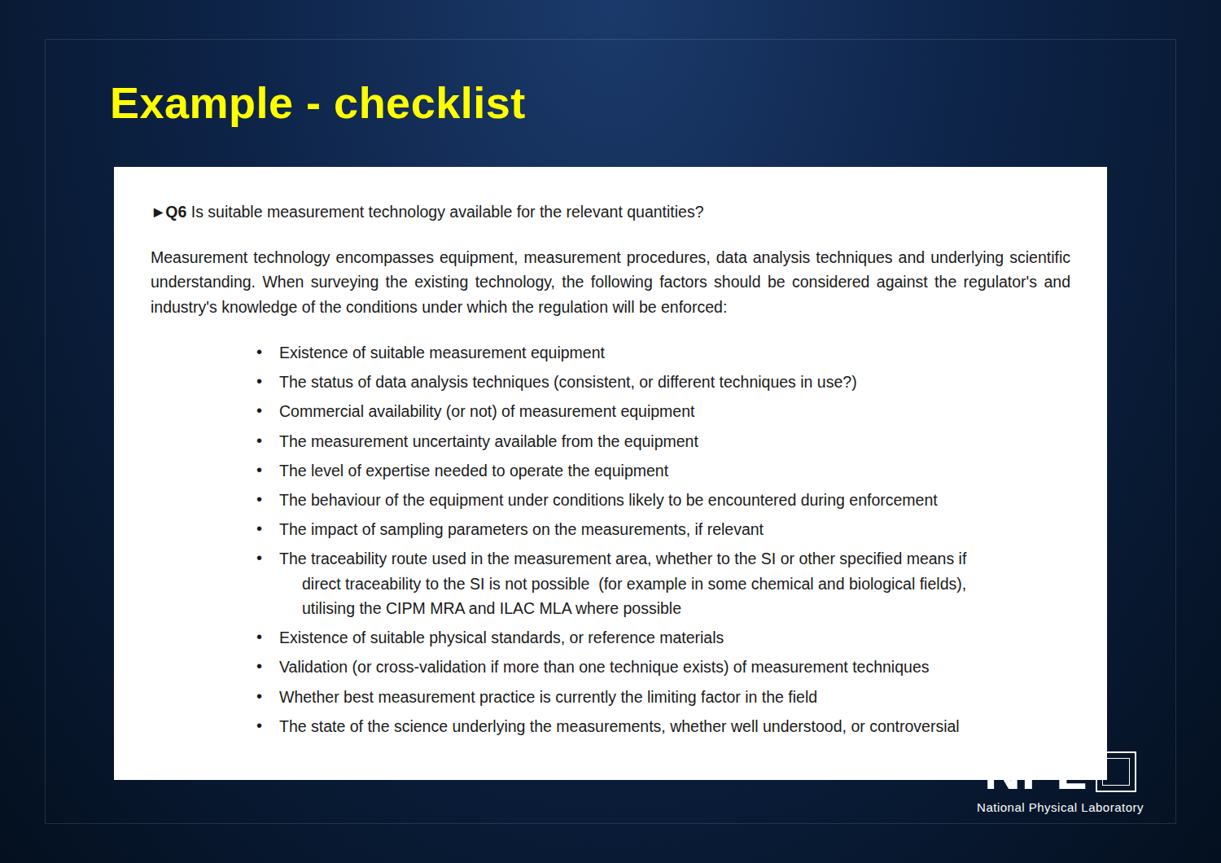Example - checklist
►Q6 Is suitable measurement technology available for the relevant quantities?
Measurement technology encompasses equipment, measurement procedures, data analysis techniques and underlying scientific understanding. When surveying the existing technology, the following factors should be considered against the regulator's and industry's knowledge of the conditions under which the regulation will be enforced:
Existence of suitable measurement equipment
The status of data analysis techniques (consistent, or different techniques in use?)
Commercial availability (or not) of measurement equipment
The measurement uncertainty available from the equipment
The level of expertise needed to operate the equipment
The behaviour of the equipment under conditions likely to be encountered during enforcement
The impact of sampling parameters on the measurements, if relevant
The traceability route used in the measurement area, whether to the SI or other specified means if direct traceability to the SI is not possible (for example in some chemical and biological fields), utilising the CIPM MRA and ILAC MLA where possible
Existence of suitable physical standards, or reference materials
Validation (or cross-validation if more than one technique exists) of measurement techniques
Whether best measurement practice is currently the limiting factor in the field
The state of the science underlying the measurements, whether well understood, or controversial
NPL
National Physical Laboratory